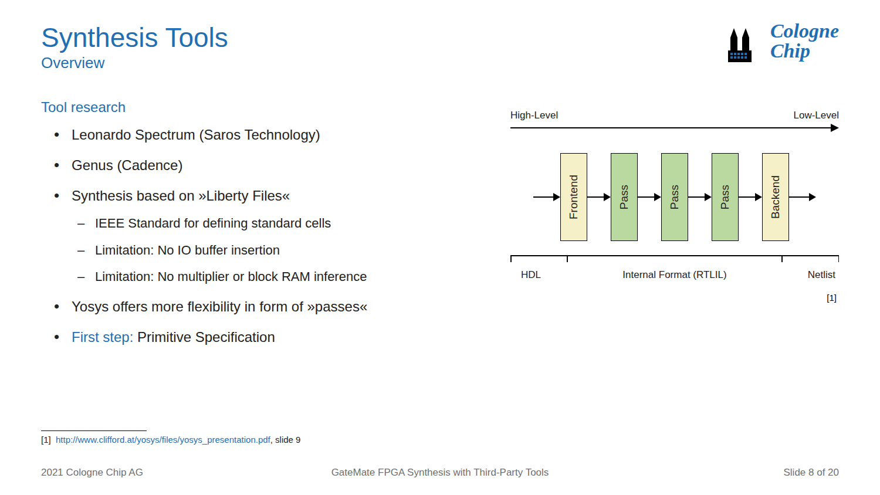Synthesis Tools
Overview
Cologne Chip
Tool research
Leonardo Spectrum (Saros Technology)
Genus (Cadence)
Synthesis based on »Liberty Files«
IEEE Standard for defining standard cells
Limitation: No IO buffer insertion
Limitation: No multiplier or block RAM inference
Yosys offers more flexibility in form of »passes«
First step: Primitive Specification
High-Level Low-Level
Frontend
Pass
Pass
Pass
Backend
HDL Internal Format (RTLIL) Netlist
[1]
[1] http://www.clifford.at/yosys/files/yosys_presentation.pdf, slide 9
2021 Cologne Chip AG GateMate FPGA Synthesis with Third-Party Tools Slide 8 of 20